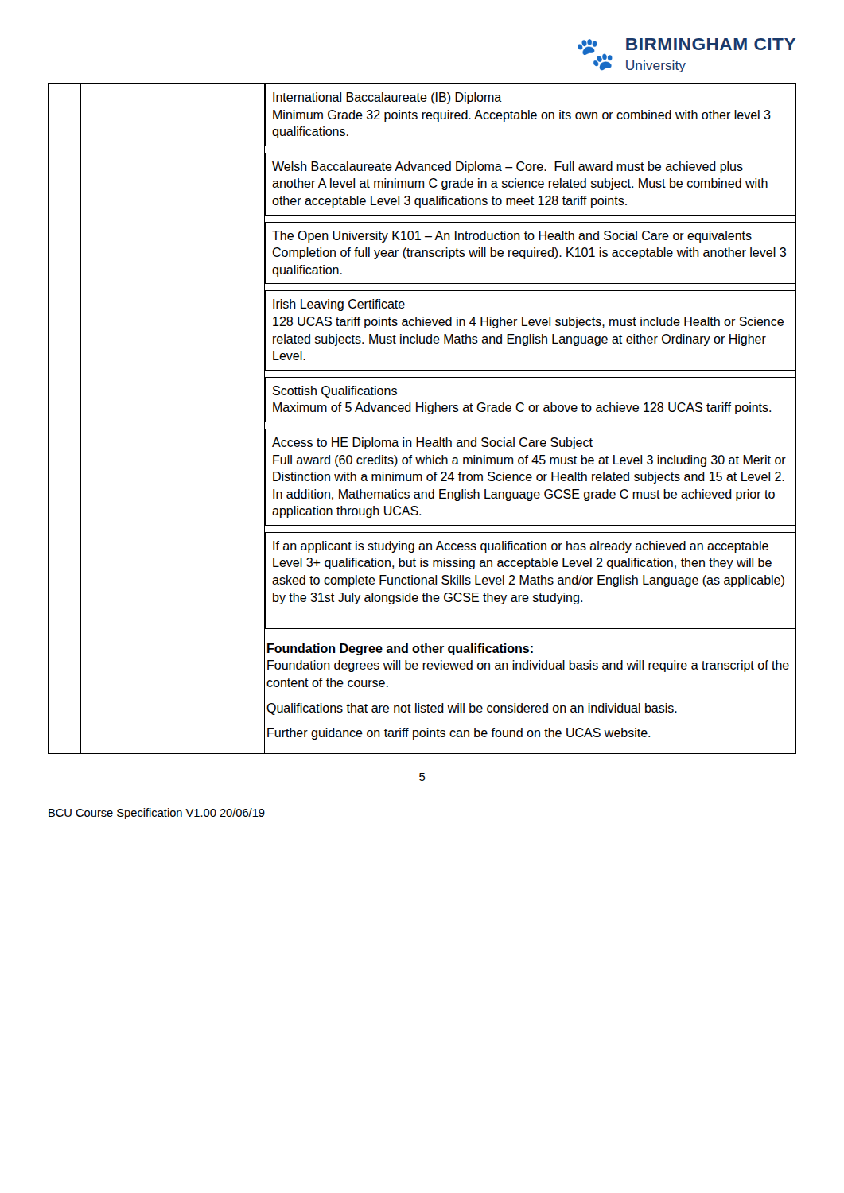🐾 BIRMINGHAM CITY
University
| | | International Baccalaureate (IB) Diploma Minimum Grade 32 points required. Acceptable on its own or combined with other level 3 qualifications. Welsh Baccalaureate Advanced Diploma – Core. Full award must be achieved plus another A level at minimum C grade in a science related subject. Must be combined with other acceptable Level 3 qualifications to meet 128 tariff points. The Open University K101 – An Introduction to Health and Social Care or equivalents Completion of full year (transcripts will be required). K101 is acceptable with another level 3 qualification. Irish Leaving Certificate 128 UCAS tariff points achieved in 4 Higher Level subjects, must include Health or Science related subjects. Must include Maths and English Language at either Ordinary or Higher Level. Scottish Qualifications Maximum of 5 Advanced Highers at Grade C or above to achieve 128 UCAS tariff points. Access to HE Diploma in Health and Social Care Subject Full award (60 credits) of which a minimum of 45 must be at Level 3 including 30 at Merit or Distinction with a minimum of 24 from Science or Health related subjects and 15 at Level 2. In addition, Mathematics and English Language GCSE grade C must be achieved prior to application through UCAS. If an applicant is studying an Access qualification or has already achieved an acceptable Level 3+ qualification, but is missing an acceptable Level 2 qualification, then they will be asked to complete Functional Skills Level 2 Maths and/or English Language (as applicable) by the 31st July alongside the GCSE they are studying. Foundation Degree and other qualifications: Foundation degrees will be reviewed on an individual basis and will require a transcript of the content of the course. Qualifications that are not listed will be considered on an individual basis. Further guidance on tariff points can be found on the UCAS website. |
5
BCU Course Specification V1.00 20/06/19